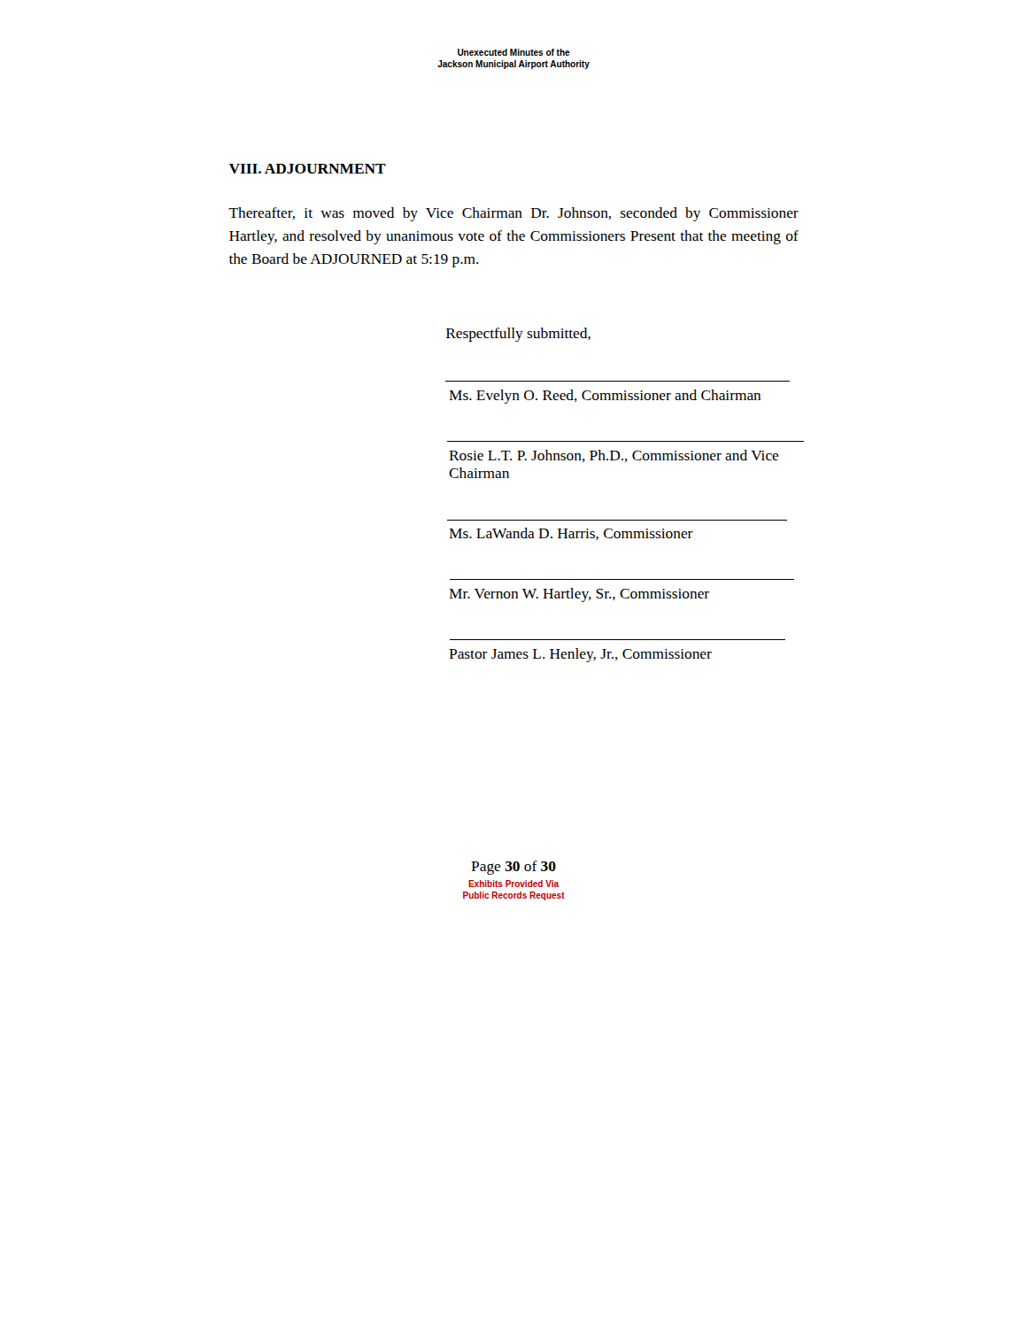Unexecuted Minutes of the
Jackson Municipal Airport Authority
VIII. ADJOURNMENT
Thereafter, it was moved by Vice Chairman Dr. Johnson, seconded by Commissioner Hartley, and resolved by unanimous vote of the Commissioners Present that the meeting of the Board be ADJOURNED at 5:19 p.m.
Respectfully submitted,
Ms. Evelyn O. Reed, Commissioner and Chairman
Rosie L.T. P. Johnson, Ph.D., Commissioner and Vice Chairman
Ms. LaWanda D. Harris, Commissioner
Mr. Vernon W. Hartley, Sr., Commissioner
Pastor James L. Henley, Jr., Commissioner
Page 30 of 30
Exhibits Provided Via
Public Records Request